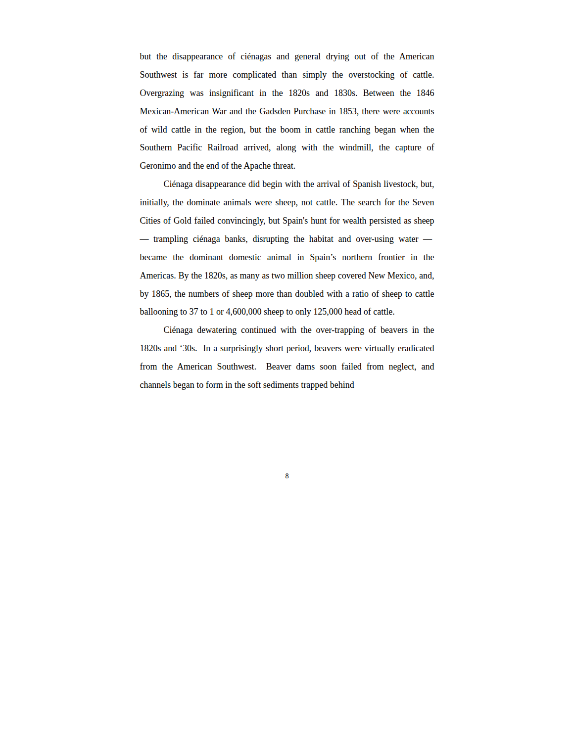but the disappearance of ciénagas and general drying out of the American Southwest is far more complicated than simply the overstocking of cattle. Overgrazing was insignificant in the 1820s and 1830s. Between the 1846 Mexican-American War and the Gadsden Purchase in 1853, there were accounts of wild cattle in the region, but the boom in cattle ranching began when the Southern Pacific Railroad arrived, along with the windmill, the capture of Geronimo and the end of the Apache threat.
Ciénaga disappearance did begin with the arrival of Spanish livestock, but, initially, the dominate animals were sheep, not cattle. The search for the Seven Cities of Gold failed convincingly, but Spain's hunt for wealth persisted as sheep — trampling ciénaga banks, disrupting the habitat and over-using water — became the dominant domestic animal in Spain’s northern frontier in the Americas. By the 1820s, as many as two million sheep covered New Mexico, and, by 1865, the numbers of sheep more than doubled with a ratio of sheep to cattle ballooning to 37 to 1 or 4,600,000 sheep to only 125,000 head of cattle.
Ciénaga dewatering continued with the over-trapping of beavers in the 1820s and ‘30s. In a surprisingly short period, beavers were virtually eradicated from the American Southwest. Beaver dams soon failed from neglect, and channels began to form in the soft sediments trapped behind
8